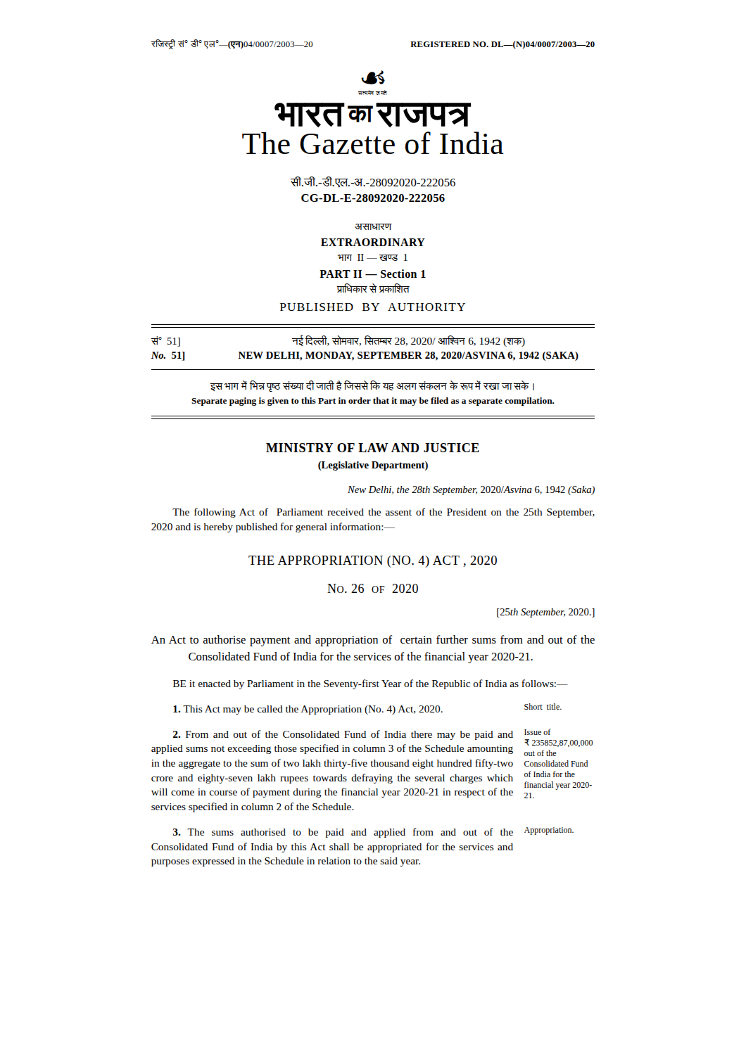रजिस्ट्री सं० डी० एल०—(एन) 04/0007/2003—20
REGISTERED NO. DL—(N)04/0007/2003—20
☙
सत्यमेव जयते
भारतकाराजपत्र
The Gazette of India
सी.जी.-डी.एल.-अ.-28092020-222056
CG-DL-E-28092020-222056
असाधारण
EXTRAORDINARY
भाग II — खण्ड 1
PART II — Section 1
प्राधिकार से प्रकाशित
PUBLISHED BY AUTHORITY
सं० 51]
नई दिल्ली, सोमवार, सितम्बर 28, 2020/ आश्विन 6, 1942 (शक)
No. 51]
NEW DELHI, MONDAY, SEPTEMBER 28, 2020/ASVINA 6, 1942 (SAKA)
इस भाग में भिन्न पृष्ठ संख्या दी जाती है जिससे कि यह अलग संकलन के रूप में रखा जा सके।
Separate paging is given to this Part in order that it may be filed as a separate compilation.
MINISTRY OF LAW AND JUSTICE
(Legislative Department)
New Delhi, the 28th September, 2020/Asvina 6, 1942 (Saka)
The following Act of Parliament received the assent of the President on the 25th September, 2020 and is hereby published for general information:—
THE APPROPRIATION (NO. 4) ACT , 2020
NO. 26 OF 2020
[25th September, 2020.]
An Act to authorise payment and appropriation of certain further sums from and out of the Consolidated Fund of India for the services of the financial year 2020-21.
BE it enacted by Parliament in the Seventy-first Year of the Republic of India as follows:—
1. This Act may be called the Appropriation (No. 4) Act, 2020.
Short title.
2. From and out of the Consolidated Fund of India there may be paid and applied sums not exceeding those specified in column 3 of the Schedule amounting in the aggregate to the sum of two lakh thirty-five thousand eight hundred fifty-two crore and eighty-seven lakh rupees towards defraying the several charges which will come in course of payment during the financial year 2020-21 in respect of the services specified in column 2 of the Schedule.
Issue of ₹ 235852,87,00,000 out of the Consolidated Fund of India for the financial year 2020-21.
3. The sums authorised to be paid and applied from and out of the Consolidated Fund of India by this Act shall be appropriated for the services and purposes expressed in the Schedule in relation to the said year.
Appropriation.